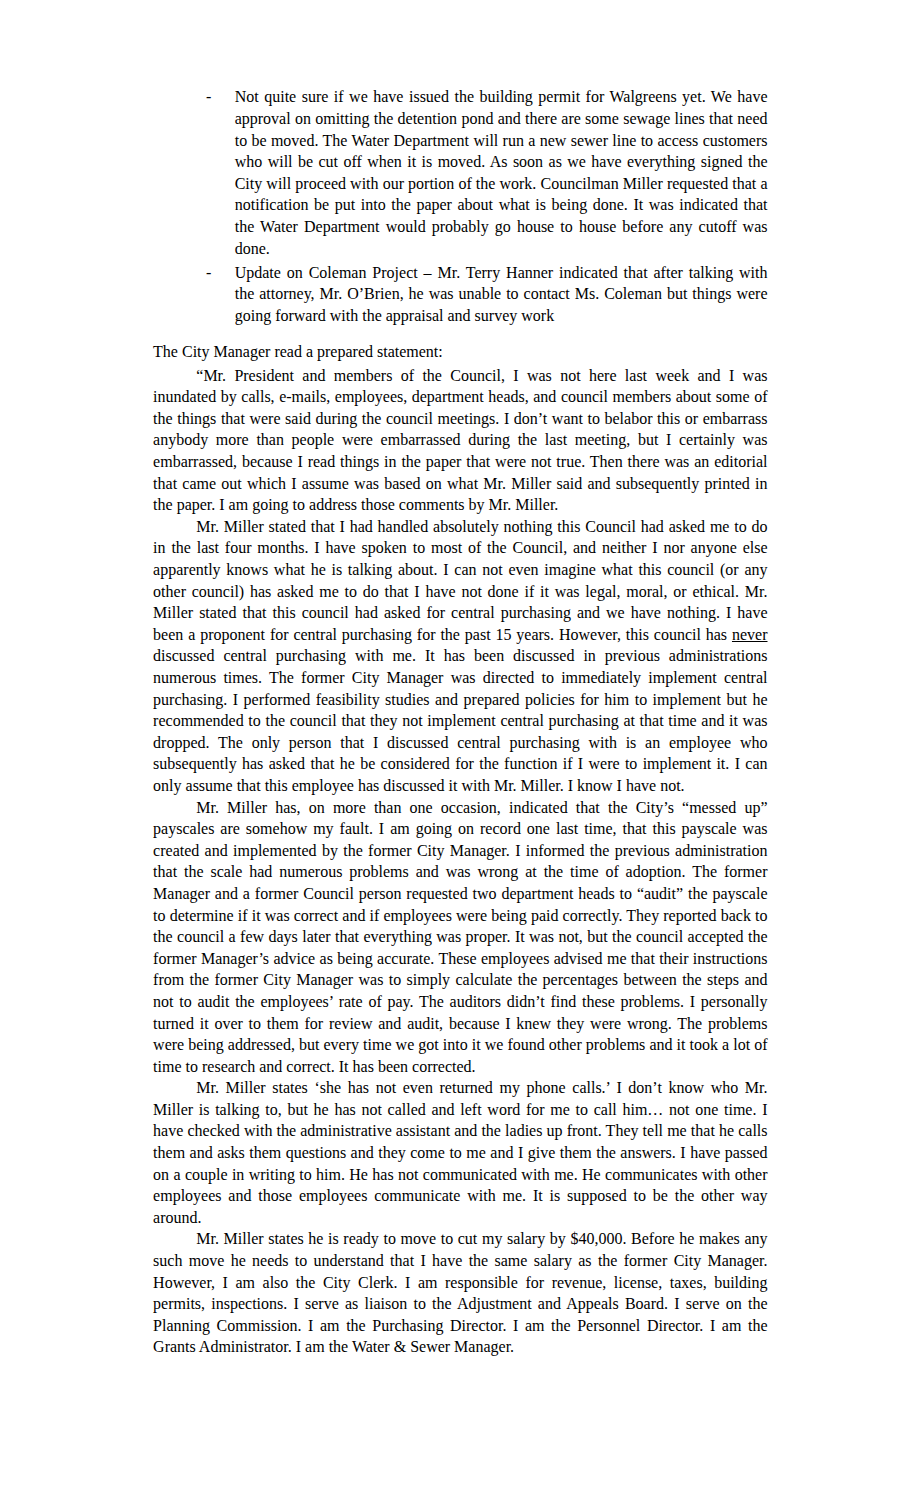Not quite sure if we have issued the building permit for Walgreens yet. We have approval on omitting the detention pond and there are some sewage lines that need to be moved. The Water Department will run a new sewer line to access customers who will be cut off when it is moved. As soon as we have everything signed the City will proceed with our portion of the work. Councilman Miller requested that a notification be put into the paper about what is being done. It was indicated that the Water Department would probably go house to house before any cutoff was done.
Update on Coleman Project – Mr. Terry Hanner indicated that after talking with the attorney, Mr. O’Brien, he was unable to contact Ms. Coleman but things were going forward with the appraisal and survey work
The City Manager read a prepared statement:
“Mr. President and members of the Council, I was not here last week and I was inundated by calls, e-mails, employees, department heads, and council members about some of the things that were said during the council meetings. I don’t want to belabor this or embarrass anybody more than people were embarrassed during the last meeting, but I certainly was embarrassed, because I read things in the paper that were not true. Then there was an editorial that came out which I assume was based on what Mr. Miller said and subsequently printed in the paper. I am going to address those comments by Mr. Miller.
Mr. Miller stated that I had handled absolutely nothing this Council had asked me to do in the last four months. I have spoken to most of the Council, and neither I nor anyone else apparently knows what he is talking about. I can not even imagine what this council (or any other council) has asked me to do that I have not done if it was legal, moral, or ethical. Mr. Miller stated that this council had asked for central purchasing and we have nothing. I have been a proponent for central purchasing for the past 15 years. However, this council has never discussed central purchasing with me. It has been discussed in previous administrations numerous times. The former City Manager was directed to immediately implement central purchasing. I performed feasibility studies and prepared policies for him to implement but he recommended to the council that they not implement central purchasing at that time and it was dropped. The only person that I discussed central purchasing with is an employee who subsequently has asked that he be considered for the function if I were to implement it. I can only assume that this employee has discussed it with Mr. Miller. I know I have not.
Mr. Miller has, on more than one occasion, indicated that the City’s “messed up” payscales are somehow my fault. I am going on record one last time, that this payscale was created and implemented by the former City Manager. I informed the previous administration that the scale had numerous problems and was wrong at the time of adoption. The former Manager and a former Council person requested two department heads to “audit” the payscale to determine if it was correct and if employees were being paid correctly. They reported back to the council a few days later that everything was proper. It was not, but the council accepted the former Manager’s advice as being accurate. These employees advised me that their instructions from the former City Manager was to simply calculate the percentages between the steps and not to audit the employees’ rate of pay. The auditors didn’t find these problems. I personally turned it over to them for review and audit, because I knew they were wrong. The problems were being addressed, but every time we got into it we found other problems and it took a lot of time to research and correct. It has been corrected.
Mr. Miller states ‘she has not even returned my phone calls.’ I don’t know who Mr. Miller is talking to, but he has not called and left word for me to call him… not one time. I have checked with the administrative assistant and the ladies up front. They tell me that he calls them and asks them questions and they come to me and I give them the answers. I have passed on a couple in writing to him. He has not communicated with me. He communicates with other employees and those employees communicate with me. It is supposed to be the other way around.
Mr. Miller states he is ready to move to cut my salary by $40,000. Before he makes any such move he needs to understand that I have the same salary as the former City Manager. However, I am also the City Clerk. I am responsible for revenue, license, taxes, building permits, inspections. I serve as liaison to the Adjustment and Appeals Board. I serve on the Planning Commission. I am the Purchasing Director. I am the Personnel Director. I am the Grants Administrator. I am the Water & Sewer Manager.